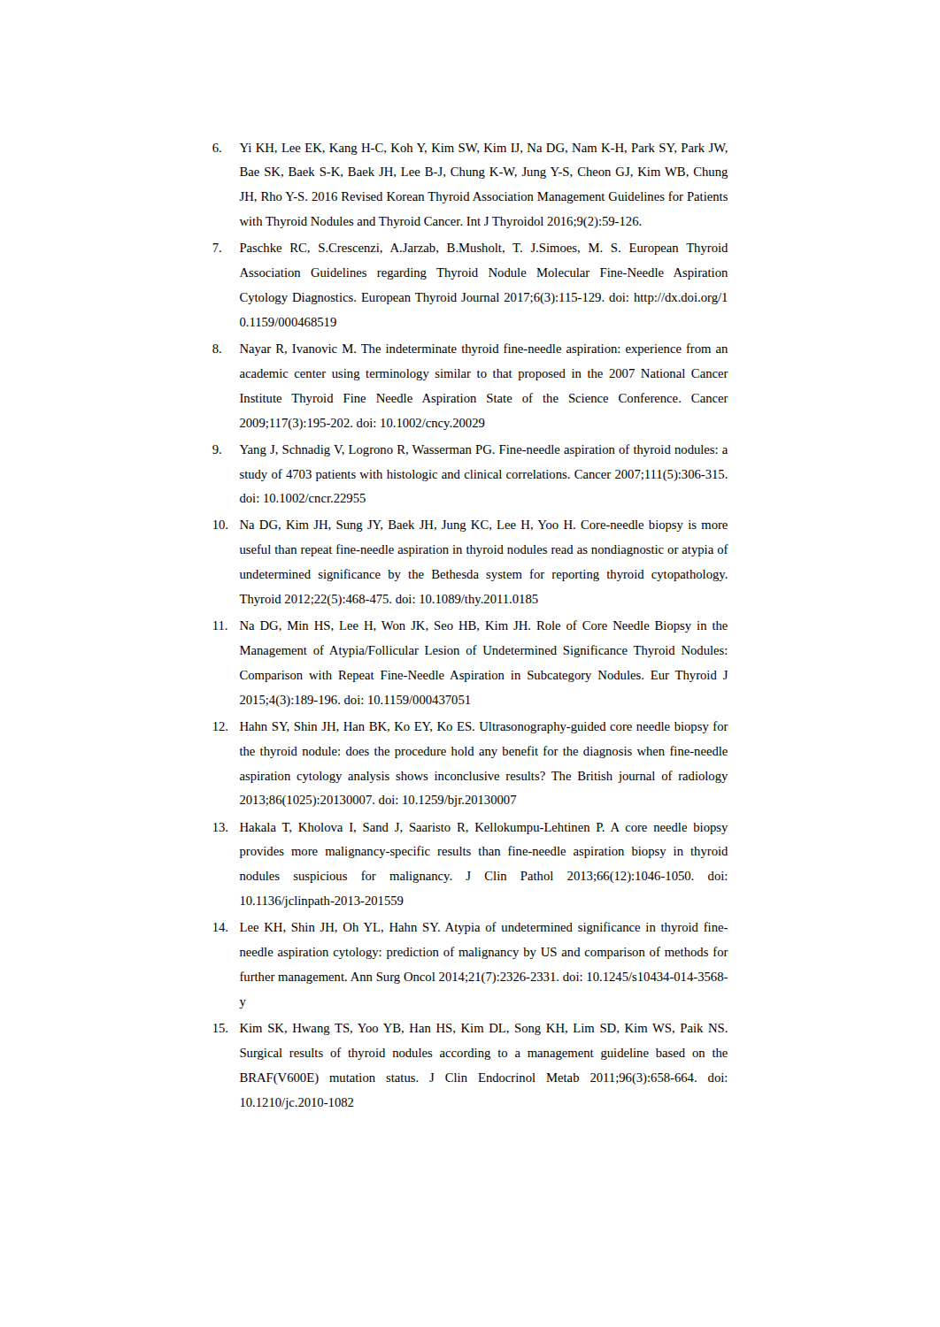6. Yi KH, Lee EK, Kang H-C, Koh Y, Kim SW, Kim IJ, Na DG, Nam K-H, Park SY, Park JW, Bae SK, Baek S-K, Baek JH, Lee B-J, Chung K-W, Jung Y-S, Cheon GJ, Kim WB, Chung JH, Rho Y-S. 2016 Revised Korean Thyroid Association Management Guidelines for Patients with Thyroid Nodules and Thyroid Cancer. Int J Thyroidol 2016;9(2):59-126.
7. Paschke RC, S.Crescenzi, A.Jarzab, B.Musholt, T. J.Simoes, M. S. European Thyroid Association Guidelines regarding Thyroid Nodule Molecular Fine-Needle Aspiration Cytology Diagnostics. European Thyroid Journal 2017;6(3):115-129. doi: http://dx.doi.org/10.1159/000468519
8. Nayar R, Ivanovic M. The indeterminate thyroid fine-needle aspiration: experience from an academic center using terminology similar to that proposed in the 2007 National Cancer Institute Thyroid Fine Needle Aspiration State of the Science Conference. Cancer 2009;117(3):195-202. doi: 10.1002/cncy.20029
9. Yang J, Schnadig V, Logrono R, Wasserman PG. Fine-needle aspiration of thyroid nodules: a study of 4703 patients with histologic and clinical correlations. Cancer 2007;111(5):306-315. doi: 10.1002/cncr.22955
10. Na DG, Kim JH, Sung JY, Baek JH, Jung KC, Lee H, Yoo H. Core-needle biopsy is more useful than repeat fine-needle aspiration in thyroid nodules read as nondiagnostic or atypia of undetermined significance by the Bethesda system for reporting thyroid cytopathology. Thyroid 2012;22(5):468-475. doi: 10.1089/thy.2011.0185
11. Na DG, Min HS, Lee H, Won JK, Seo HB, Kim JH. Role of Core Needle Biopsy in the Management of Atypia/Follicular Lesion of Undetermined Significance Thyroid Nodules: Comparison with Repeat Fine-Needle Aspiration in Subcategory Nodules. Eur Thyroid J 2015;4(3):189-196. doi: 10.1159/000437051
12. Hahn SY, Shin JH, Han BK, Ko EY, Ko ES. Ultrasonography-guided core needle biopsy for the thyroid nodule: does the procedure hold any benefit for the diagnosis when fine-needle aspiration cytology analysis shows inconclusive results? The British journal of radiology 2013;86(1025):20130007. doi: 10.1259/bjr.20130007
13. Hakala T, Kholova I, Sand J, Saaristo R, Kellokumpu-Lehtinen P. A core needle biopsy provides more malignancy-specific results than fine-needle aspiration biopsy in thyroid nodules suspicious for malignancy. J Clin Pathol 2013;66(12):1046-1050. doi: 10.1136/jclinpath-2013-201559
14. Lee KH, Shin JH, Oh YL, Hahn SY. Atypia of undetermined significance in thyroid fine-needle aspiration cytology: prediction of malignancy by US and comparison of methods for further management. Ann Surg Oncol 2014;21(7):2326-2331. doi: 10.1245/s10434-014-3568-y
15. Kim SK, Hwang TS, Yoo YB, Han HS, Kim DL, Song KH, Lim SD, Kim WS, Paik NS. Surgical results of thyroid nodules according to a management guideline based on the BRAF(V600E) mutation status. J Clin Endocrinol Metab 2011;96(3):658-664. doi: 10.1210/jc.2010-1082